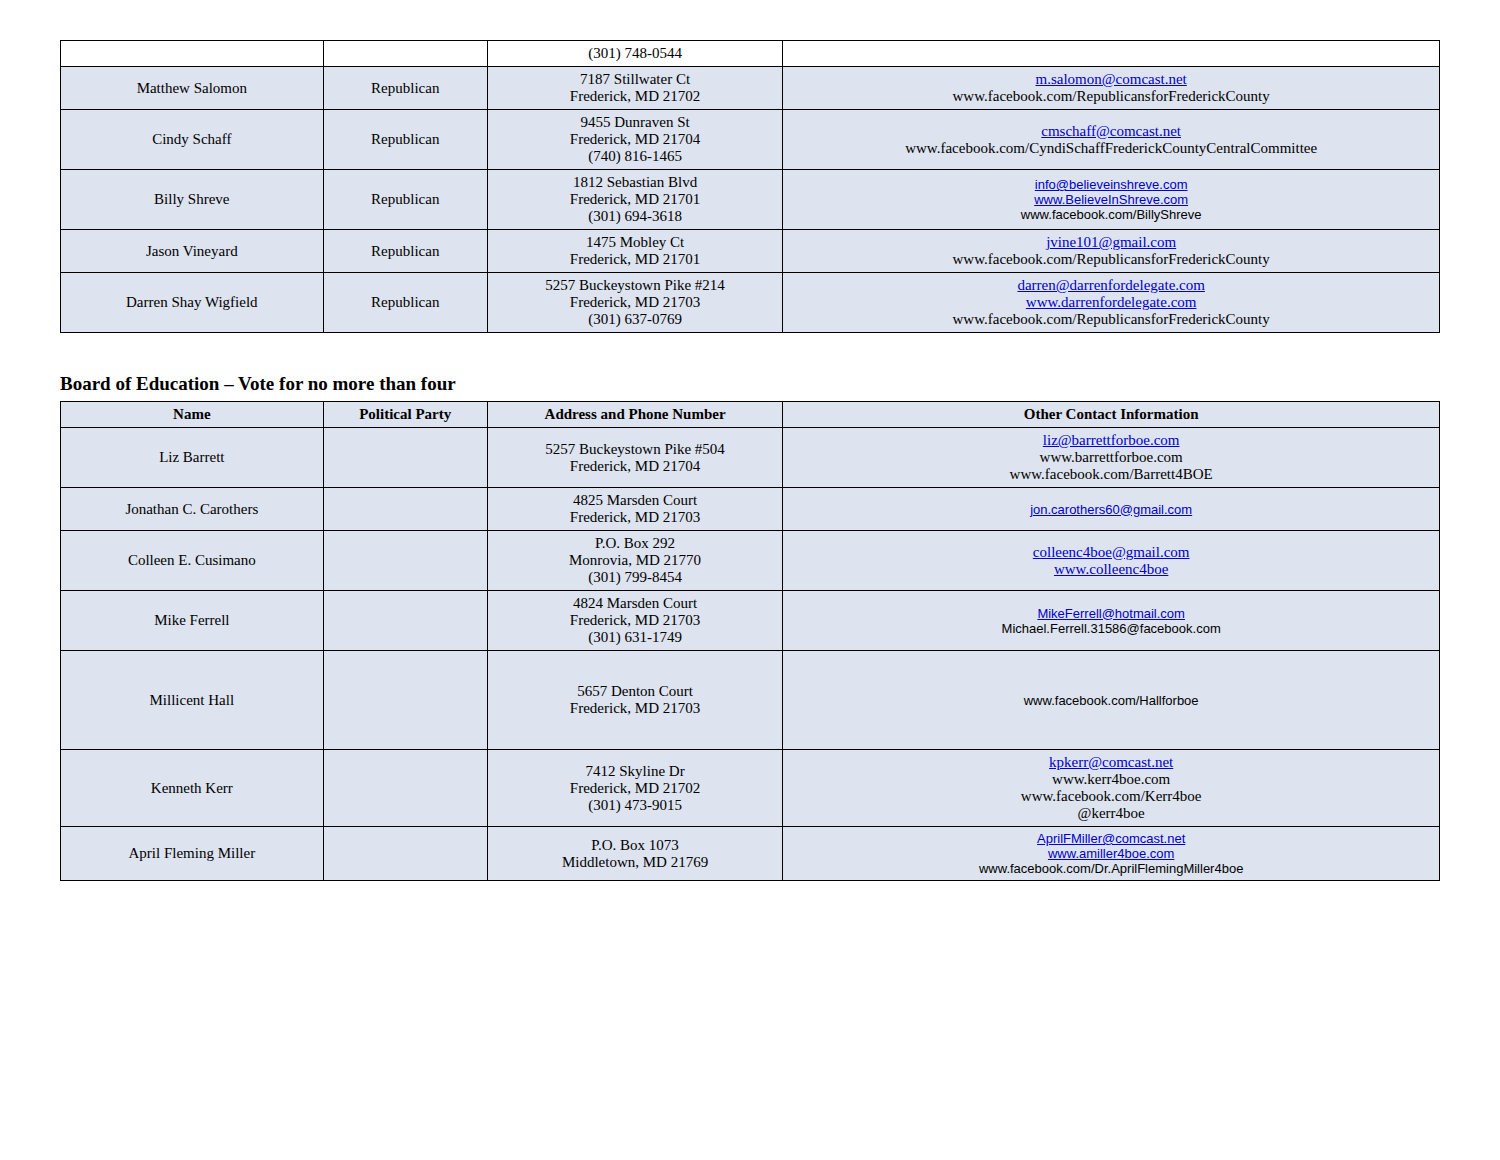| | | (301) 748-0544 | |
| Matthew Salomon | Republican | 7187 Stillwater Ct Frederick, MD 21702 | m.salomon@comcast.net www.facebook.com/RepublicansforFrederickCounty |
| Cindy Schaff | Republican | 9455 Dunraven St Frederick, MD 21704 (740) 816-1465 | cmschaff@comcast.net www.facebook.com/CyndiSchaffFrederickCountyCentralCommittee |
| Billy Shreve | Republican | 1812 Sebastian Blvd Frederick, MD 21701 (301) 694-3618 | info@believeinshreve.com www.BelieveInShreve.com www.facebook.com/BillyShreve |
| Jason Vineyard | Republican | 1475 Mobley Ct Frederick, MD 21701 | jvine101@gmail.com www.facebook.com/RepublicansforFrederickCounty |
| Darren Shay Wigfield | Republican | 5257 Buckeystown Pike #214 Frederick, MD 21703 (301) 637-0769 | darren@darrenfordelegate.com www.darrenfordelegate.com www.facebook.com/RepublicansforFrederickCounty |
Board of Education – Vote for no more than four
| Name | Political Party | Address and Phone Number | Other Contact Information |
| --- | --- | --- | --- |
| Liz Barrett | | 5257 Buckeystown Pike #504 Frederick, MD 21704 | liz@barrettforboe.com www.barrettforboe.com www.facebook.com/Barrett4BOE |
| Jonathan C. Carothers | | 4825 Marsden Court Frederick, MD 21703 | jon.carothers60@gmail.com |
| Colleen E. Cusimano | | P.O. Box 292 Monrovia, MD 21770 (301) 799-8454 | colleenc4boe@gmail.com www.colleenc4boe |
| Mike Ferrell | | 4824 Marsden Court Frederick, MD 21703 (301) 631-1749 | MikeFerrell@hotmail.com Michael.Ferrell.31586@facebook.com |
| Millicent Hall | | 5657 Denton Court Frederick, MD 21703 | www.facebook.com/Hallforboe |
| Kenneth Kerr | | 7412 Skyline Dr Frederick, MD 21702 (301) 473-9015 | kpkerr@comcast.net www.kerr4boe.com www.facebook.com/Kerr4boe @kerr4boe |
| April Fleming Miller | | P.O. Box 1073 Middletown, MD 21769 | AprilFMiller@comcast.net www.amiller4boe.com www.facebook.com/Dr.AprilFlemingMiller4boe |